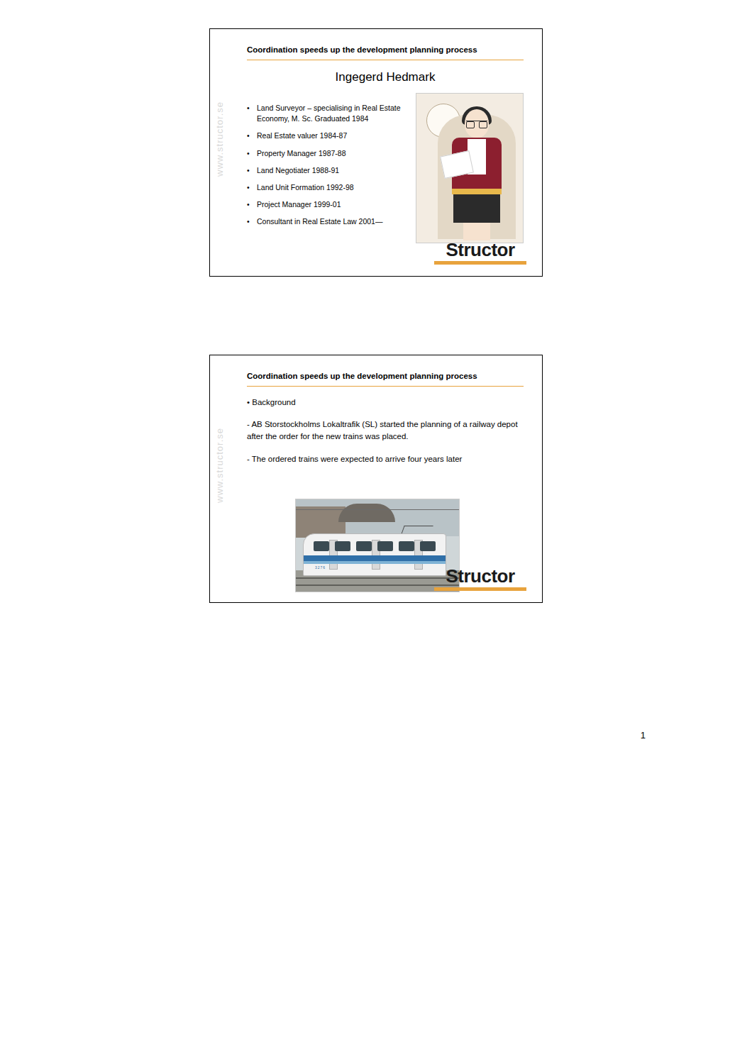www.structor.se
Coordination speeds up the development planning process
Ingegerd Hedmark
Land Surveyor – specialising in Real Estate Economy, M. Sc. Graduated 1984
Real Estate valuer 1984-87
Property Manager 1987-88
Land Negotiater 1988-91
Land Unit Formation 1992-98
Project Manager 1999-01
Consultant in Real Estate Law 2001—
Structor
www.structor.se
Coordination speeds up the development planning process
• Background
- AB Storstockholms Lokaltrafik (SL) started the planning of a railway depot after the order for the new trains was placed.
- The ordered trains were expected to arrive four years later
3276
Structor
1